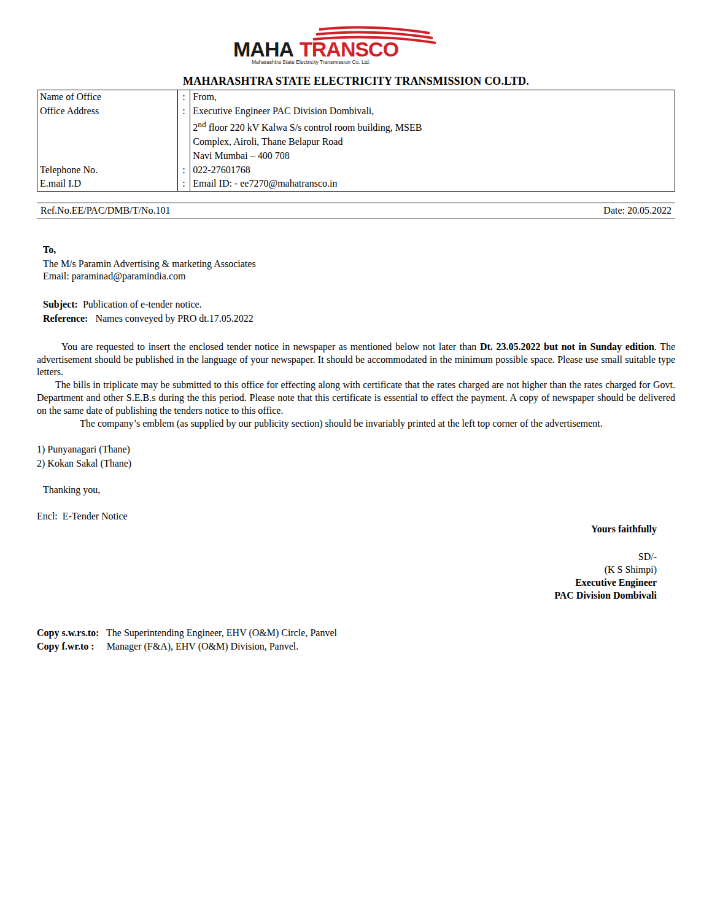MAHA TRANSCO Maharashtra State Electricity Transmission Co. Ltd.
MAHARASHTRA STATE ELECTRICITY TRANSMISSION CO.LTD.
| Name of Office | : | From, |
| Office Address | : | Executive Engineer PAC Division Dombivali, |
| | | 2 nd floor 220 kV Kalwa S/s control room building, MSEB |
| | | Complex, Airoli, Thane Belapur Road |
| | | Navi Mumbai – 400 708 |
| Telephone No. | : | 022-27601768 |
| E.mail I.D | : | Email ID: - ee7270@mahatransco.in |
Ref.No.EE/PAC/DMB/T/No.101 Date: 20.05.2022
To,
The M/s Paramin Advertising & marketing Associates
Email: paraminad@paramindia.com
Subject: Publication of e-tender notice.
Reference: Names conveyed by PRO dt.17.05.2022
You are requested to insert the enclosed tender notice in newspaper as mentioned below not later than Dt. 23.05.2022 but not in Sunday edition. The advertisement should be published in the language of your newspaper. It should be accommodated in the minimum possible space. Please use small suitable type letters.
The bills in triplicate may be submitted to this office for effecting along with certificate that the rates charged are not higher than the rates charged for Govt. Department and other S.E.B.s during the this period. Please note that this certificate is essential to effect the payment. A copy of newspaper should be delivered on the same date of publishing the tenders notice to this office.
The company’s emblem (as supplied by our publicity section) should be invariably printed at the left top corner of the advertisement.
1) Punyanagari (Thane)
2) Kokan Sakal (Thane)
Thanking you,
Encl: E-Tender Notice
Yours faithfully
SD/-
(K S Shimpi)
Executive Engineer
PAC Division Dombivali
Copy s.w.rs.to: The Superintending Engineer, EHV (O&M) Circle, Panvel
Copy f.wr.to : Manager (F&A), EHV (O&M) Division, Panvel.